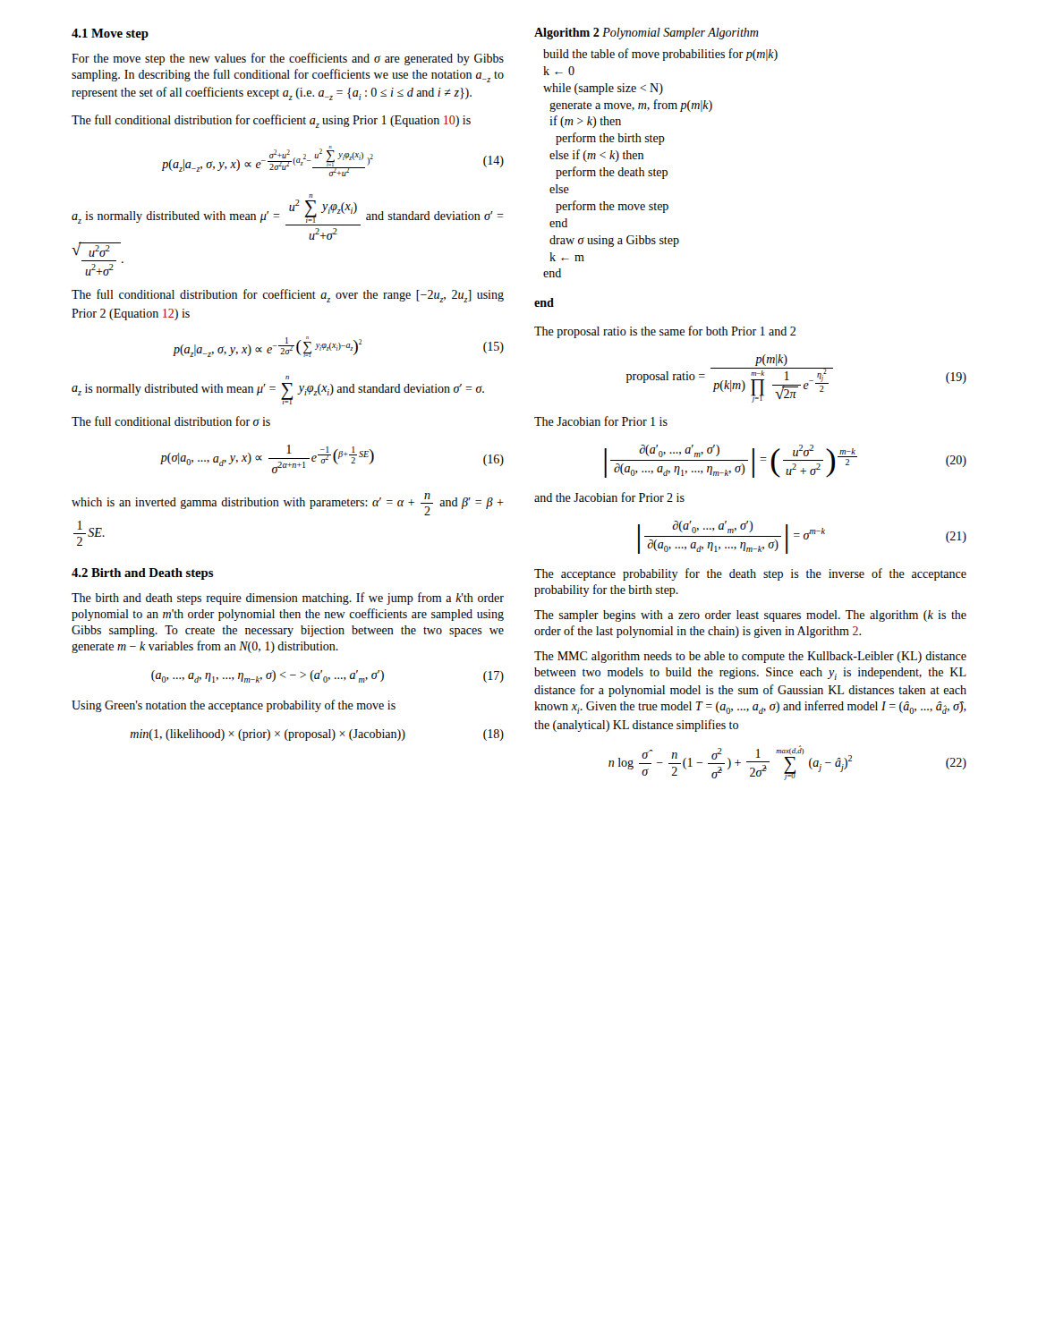4.1 Move step
For the move step the new values for the coefficients and σ are generated by Gibbs sampling. In describing the full conditional for coefficients we use the notation a−z to represent the set of all coefficients except az (i.e. a−z = {ai : 0 ≤ i ≤ d and i ≠ z}).
The full conditional distribution for coefficient az using Prior 1 (Equation 10) is
p(az|a−z, σ, y, x) ∝ e−σ 2+u 22σ 2 u 2(az 2−u 2 n∑i=1 yi φz(xi) σ 2+u 2)2
(14)
az is normally distributed with mean μ′ = u 2 n∑i=1 yi φz(xi) u 2+σ 2 and standard deviation σ′ = u 2 σ 2 u 2+σ 2.
The full conditional distribution for coefficient az over the range [−2uz, 2uz] using Prior 2 (Equation 12) is
p(az|a−z, σ, y, x) ∝ e−12σ 2(n∑i=1 yi φz(xi)−az) 2
(15)
az is normally distributed with mean μ′ = n∑i=1 yi φz(xi) and standard deviation σ′ = σ.
The full conditional distribution for σ is
p(σ|a 0, ..., ad, y, x) ∝ 1 σ 2α+n+1 e−1 σ 2(β+12 SE)
(16)
which is an inverted gamma distribution with parameters: α′ = α + n 2 and β′ = β + 12 SE.
4.2 Birth and Death steps
The birth and death steps require dimension matching. If we jump from a k'th order polynomial to an m'th order polynomial then the new coefficients are sampled using Gibbs sampling. To create the necessary bijection between the two spaces we generate m − k variables from an N(0, 1) distribution.
(a 0, ..., ad, η 1, ..., ηm−k, σ) < − > (a′0, ..., a′m, σ′)
(17)
Using Green's notation the acceptance probability of the move is
min(1, (likelihood) × (prior) × (proposal) × (Jacobian))
(18)
Algorithm 2 Polynomial Sampler Algorithm
build the table of move probabilities for p(m|k)
k ← 0
while (sample size < N)
generate a move, m, from p(m|k)
if (m > k) then
perform the birth step
else if (m < k) then
perform the death step
else
perform the move step
end
draw σ using a Gibbs step
k ← m
end
end
The proposal ratio is the same for both Prior 1 and 2
proposal ratio = p(m|k) p(k|m) m−k∏j=1 12π e−ηj 22
(19)
The Jacobian for Prior 1 is
|∂(a′0, ..., a′m, σ′)∂(a 0, ..., ad, η 1, ..., ηm−k, σ)| = (u 2 σ 2 u 2 + σ 2) m−k 2
(20)
and the Jacobian for Prior 2 is
|∂(a′0, ..., a′m, σ′)∂(a 0, ..., ad, η 1, ..., ηm−k, σ)| = σm−k
(21)
The acceptance probability for the death step is the inverse of the acceptance probability for the birth step.
The sampler begins with a zero order least squares model. The algorithm (k is the order of the last polynomial in the chain) is given in Algorithm 2.
The MMC algorithm needs to be able to compute the Kullback-Leibler (KL) distance between two models to build the regions. Since each yi is independent, the KL distance for a polynomial model is the sum of Gaussian KL distances taken at each known xi. Given the true model T = (a 0, ..., ad, σ) and inferred model I = (â 0, ..., âd̂, σ̂), the (analytical) KL distance simplifies to
n log σ̂σ − n 2(1 − σ 2 σ̂2) + 12σ̂2 max(d,d̂)∑j=0 (aj − âj)2
(22)